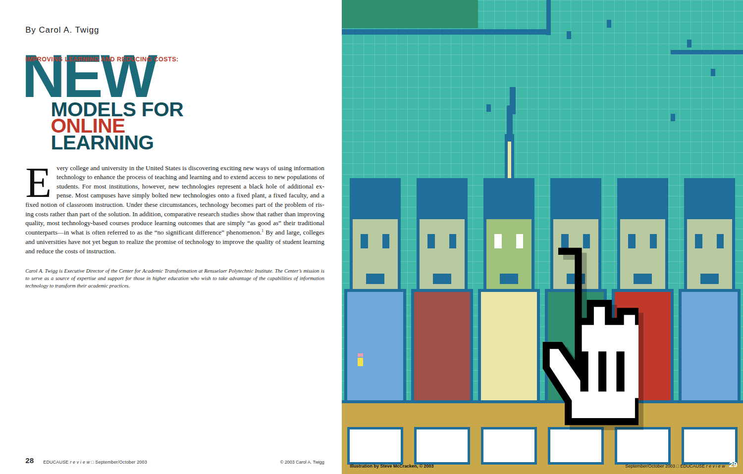By Carol A. Twigg
Improving Learning and Reducing Costs:
NEW MODELS FOR ONLINE LEARNING
Every college and university in the United States is discovering exciting new ways of using information technology to enhance the process of teaching and learning and to extend access to new populations of students. For most institutions, however, new technologies represent a black hole of additional expense. Most campuses have simply bolted new technologies onto a fixed plant, a fixed faculty, and a fixed notion of classroom instruction. Under these circumstances, technology becomes part of the problem of rising costs rather than part of the solution. In addition, comparative research studies show that rather than improving quality, most technology-based courses produce learning outcomes that are simply “as good as” their traditional counterparts—in what is often referred to as the “no significant difference” phenomenon.1 By and large, colleges and universities have not yet begun to realize the promise of technology to improve the quality of student learning and reduce the costs of instruction.
Carol A. Twigg is Executive Director of the Center for Academic Transformation at Rensselaer Polytechnic Institute. The Center’s mission is to serve as a source of expertise and support for those in higher education who wish to take advantage of the capabilities of information technology to transform their academic practices.
28 EDUCAUSE r e v i e w □ September/October 2003 © 2003 Carol A. Twigg
Illustration by Steve McCracken, © 2003
September/October 2003 □ EDUCAUSE r e v i e w 29